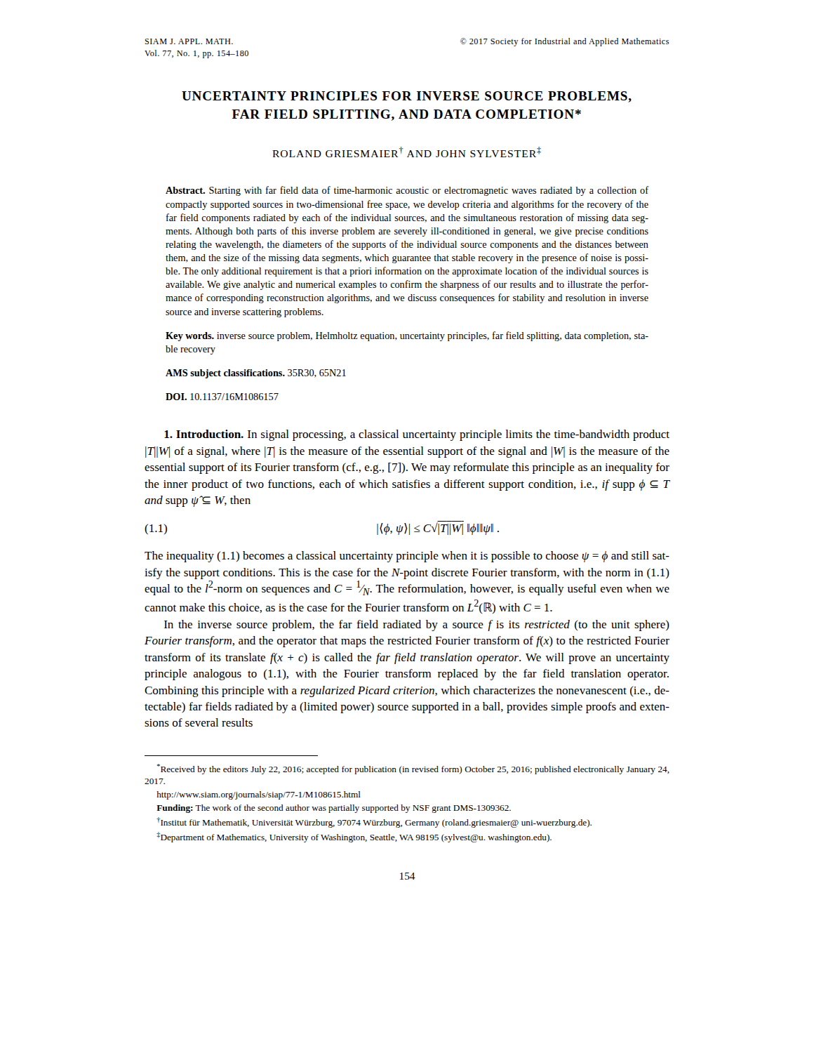SIAM J. APPL. MATH.
Vol. 77, No. 1, pp. 154–180
© 2017 Society for Industrial and Applied Mathematics
Uncertainty Principles for Inverse Source Problems,
Far Field Splitting, and Data Completion*
ROLAND GRIESMAIER† AND JOHN SYLVESTER‡
Abstract. Starting with far field data of time-harmonic acoustic or electromagnetic waves radiated by a collection of compactly supported sources in two-dimensional free space, we develop criteria and algorithms for the recovery of the far field components radiated by each of the individual sources, and the simultaneous restoration of missing data segments. Although both parts of this inverse problem are severely ill-conditioned in general, we give precise conditions relating the wavelength, the diameters of the supports of the individual source components and the distances between them, and the size of the missing data segments, which guarantee that stable recovery in the presence of noise is possible. The only additional requirement is that a priori information on the approximate location of the individual sources is available. We give analytic and numerical examples to confirm the sharpness of our results and to illustrate the performance of corresponding reconstruction algorithms, and we discuss consequences for stability and resolution in inverse source and inverse scattering problems.
Key words. inverse source problem, Helmholtz equation, uncertainty principles, far field splitting, data completion, stable recovery
AMS subject classifications. 35R30, 65N21
DOI. 10.1137/16M1086157
1. Introduction.
In signal processing, a classical uncertainty principle limits the time-bandwidth product |T||W| of a signal, where |T| is the measure of the essential support of the signal and |W| is the measure of the essential support of its Fourier transform (cf., e.g., [7]). We may reformulate this principle as an inequality for the inner product of two functions, each of which satisfies a different support condition, i.e., if supp ϕ ⊆ T and supp ψ̂ ⊆ W, then
(1.1) |⟨ϕ, ψ⟩| ≤ C√|T||W| ‖ϕ‖‖ψ‖ .
The inequality (1.1) becomes a classical uncertainty principle when it is possible to choose ψ = ϕ and still satisfy the support conditions. This is the case for the N-point discrete Fourier transform, with the norm in (1.1) equal to the l2-norm on sequences and C = 1⁄N. The reformulation, however, is equally useful even when we cannot make this choice, as is the case for the Fourier transform on L2(ℝ) with C = 1.
In the inverse source problem, the far field radiated by a source f is its restricted (to the unit sphere) Fourier transform, and the operator that maps the restricted Fourier transform of f(x) to the restricted Fourier transform of its translate f(x + c) is called the far field translation operator. We will prove an uncertainty principle analogous to (1.1), with the Fourier transform replaced by the far field translation operator. Combining this principle with a regularized Picard criterion, which characterizes the nonevanescent (i.e., detectable) far fields radiated by a (limited power) source supported in a ball, provides simple proofs and extensions of several results
*Received by the editors July 22, 2016; accepted for publication (in revised form) October 25, 2016; published electronically January 24, 2017.
http://www.siam.org/journals/siap/77-1/M108615.html
Funding: The work of the second author was partially supported by NSF grant DMS-1309362.
†Institut für Mathematik, Universität Würzburg, 97074 Würzburg, Germany (roland.griesmaier@ uni-wuerzburg.de).
‡Department of Mathematics, University of Washington, Seattle, WA 98195 (sylvest@u. washington.edu).
154